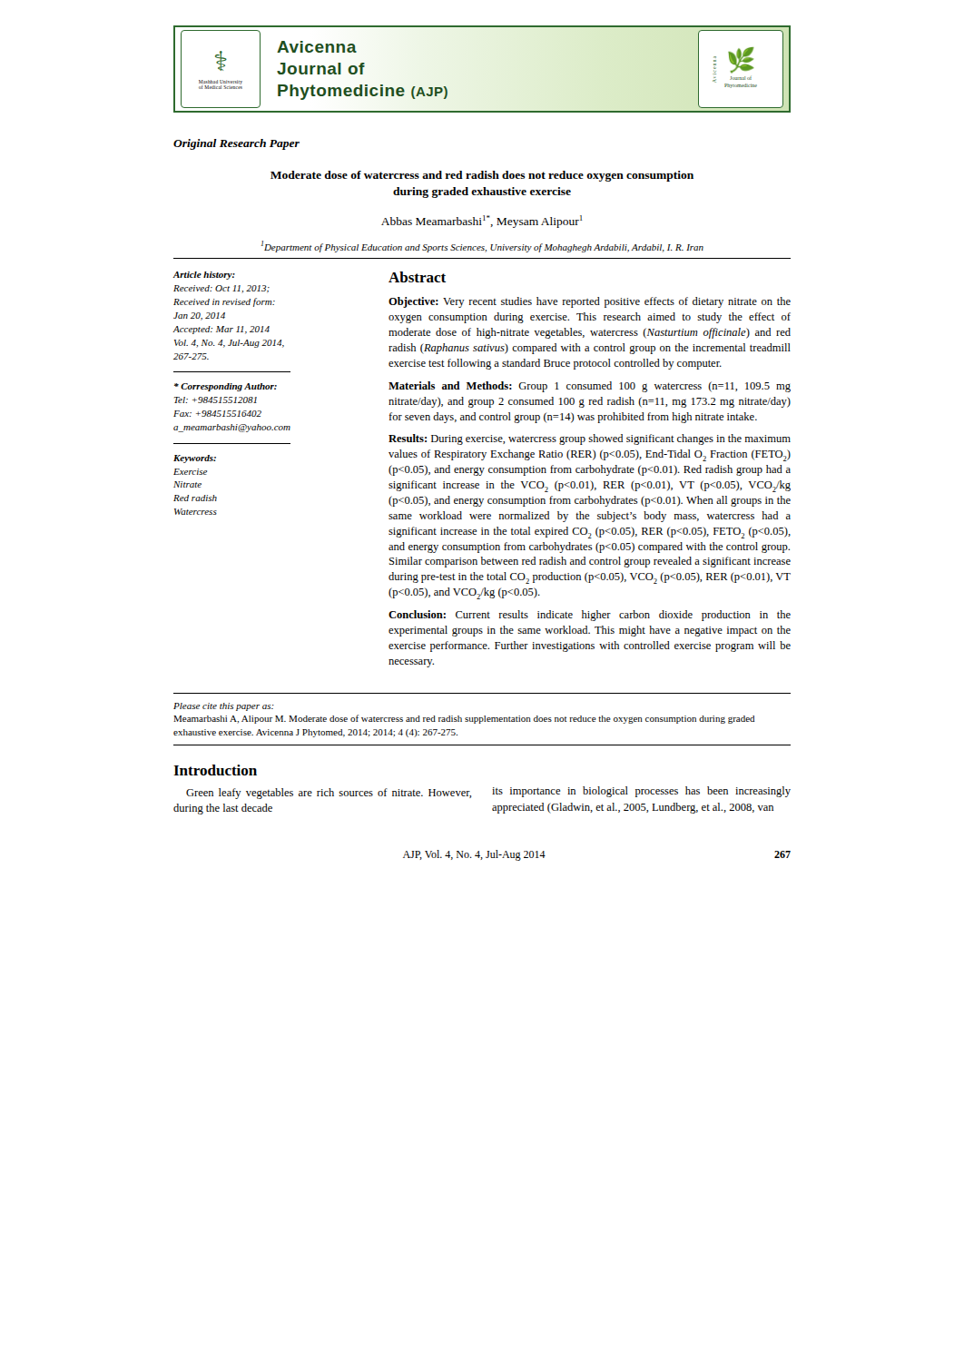⚕
Mashhad University
of Medical Sciences
Avicenna
Journal of
Phytomedicine (AJP)
Avicenna
🌿
Journal of
Phytomedicine
Original Research Paper
Moderate dose of watercress and red radish does not reduce oxygen consumption
during graded exhaustive exercise
Abbas Meamarbashi1*, Meysam Alipour1
1Department of Physical Education and Sports Sciences, University of Mohaghegh Ardabili, Ardabil, I. R. Iran
Article history:
Received: Oct 11, 2013;
Received in revised form:
Jan 20, 2014
Accepted: Mar 11, 2014
Vol. 4, No. 4, Jul-Aug 2014,
267-275.
* Corresponding Author:
Tel: +984515512081
Fax: +984515516402
a_meamarbashi@yahoo.com
Keywords:
Exercise
Nitrate
Red radish
Watercress
Abstract
Objective: Very recent studies have reported positive effects of dietary nitrate on the oxygen consumption during exercise. This research aimed to study the effect of moderate dose of high-nitrate vegetables, watercress (Nasturtium officinale) and red radish (Raphanus sativus) compared with a control group on the incremental treadmill exercise test following a standard Bruce protocol controlled by computer.
Materials and Methods: Group 1 consumed 100 g watercress (n=11, 109.5 mg nitrate/day), and group 2 consumed 100 g red radish (n=11, mg 173.2 mg nitrate/day) for seven days, and control group (n=14) was prohibited from high nitrate intake.
Results: During exercise, watercress group showed significant changes in the maximum values of Respiratory Exchange Ratio (RER) (p<0.05), End-Tidal O2 Fraction (FETO2) (p<0.05), and energy consumption from carbohydrate (p<0.01). Red radish group had a significant increase in the VCO2 (p<0.01), RER (p<0.01), VT (p<0.05), VCO2/kg (p<0.05), and energy consumption from carbohydrates (p<0.01). When all groups in the same workload were normalized by the subject’s body mass, watercress had a significant increase in the total expired CO2 (p<0.05), RER (p<0.05), FETO2 (p<0.05), and energy consumption from carbohydrates (p<0.05) compared with the control group. Similar comparison between red radish and control group revealed a significant increase during pre-test in the total CO2 production (p<0.05), VCO2 (p<0.05), RER (p<0.01), VT (p<0.05), and VCO2/kg (p<0.05).
Conclusion: Current results indicate higher carbon dioxide production in the experimental groups in the same workload. This might have a negative impact on the exercise performance. Further investigations with controlled exercise program will be necessary.
Please cite this paper as:
Meamarbashi A, Alipour M. Moderate dose of watercress and red radish supplementation does not reduce the oxygen consumption during graded exhaustive exercise. Avicenna J Phytomed, 2014; 2014; 4 (4): 267-275.
Introduction
Green leafy vegetables are rich sources of nitrate. However, during the last decade
its importance in biological processes has been increasingly appreciated (Gladwin, et al., 2005, Lundberg, et al., 2008, van
AJP, Vol. 4, No. 4, Jul-Aug 2014
267